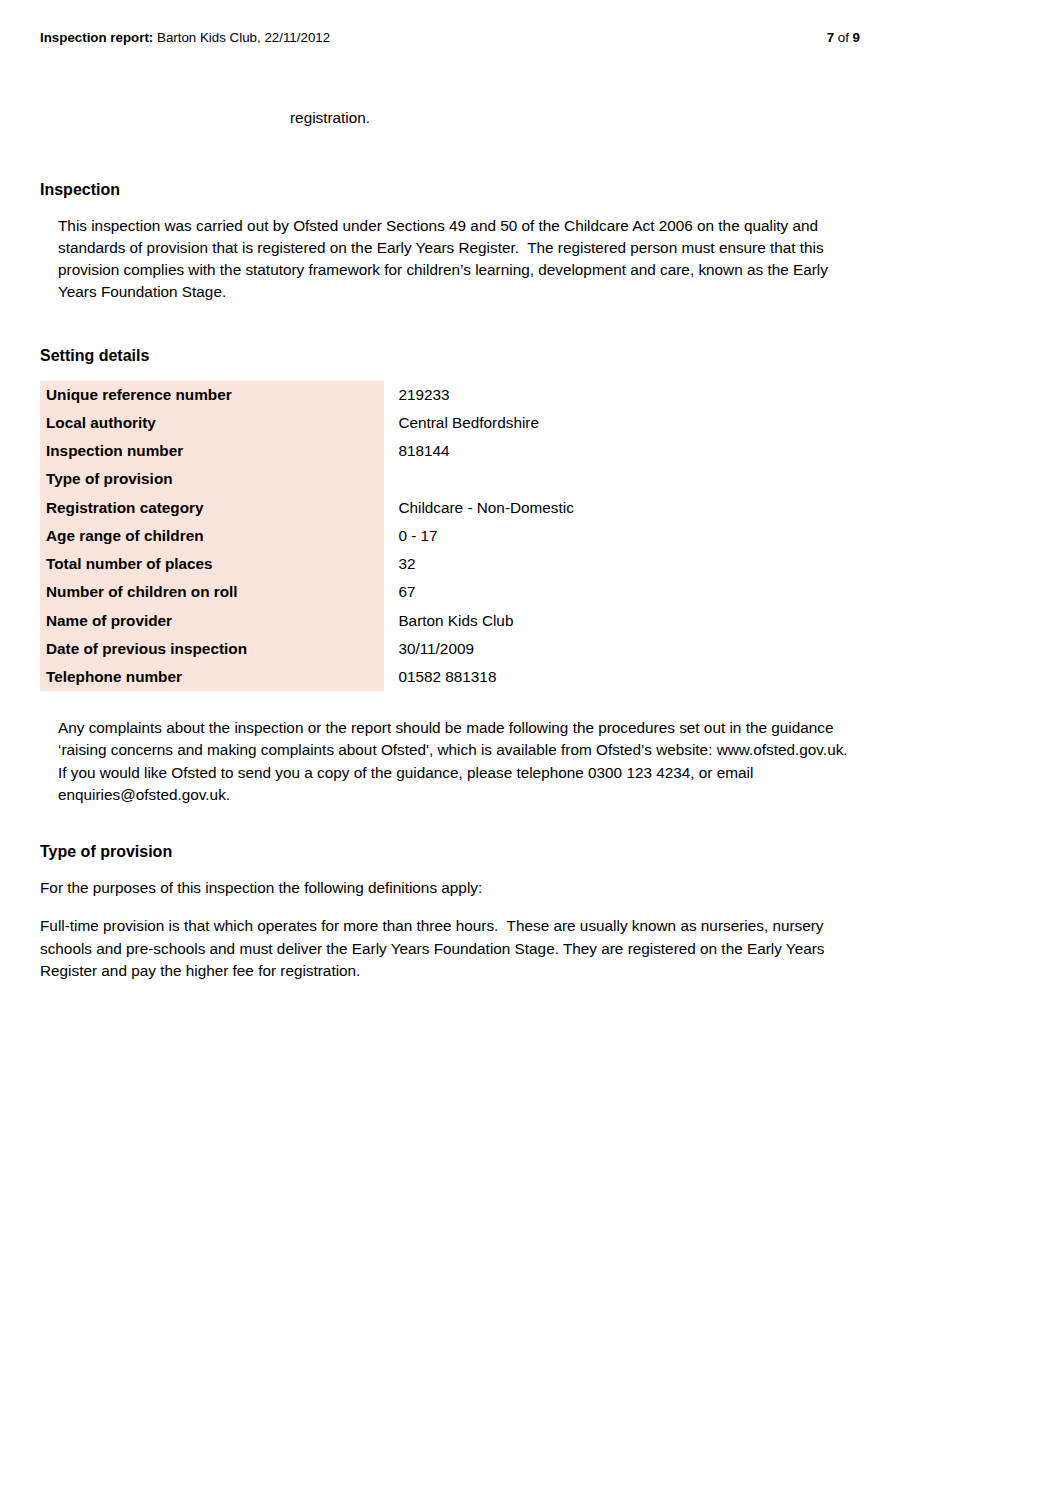Inspection report: Barton Kids Club, 22/11/2012
7 of 9
registration.
Inspection
This inspection was carried out by Ofsted under Sections 49 and 50 of the Childcare Act 2006 on the quality and standards of provision that is registered on the Early Years Register. The registered person must ensure that this provision complies with the statutory framework for children’s learning, development and care, known as the Early Years Foundation Stage.
Setting details
| Unique reference number | 219233 |
| Local authority | Central Bedfordshire |
| Inspection number | 818144 |
| Type of provision | |
| Registration category | Childcare - Non-Domestic |
| Age range of children | 0 - 17 |
| Total number of places | 32 |
| Number of children on roll | 67 |
| Name of provider | Barton Kids Club |
| Date of previous inspection | 30/11/2009 |
| Telephone number | 01582 881318 |
Any complaints about the inspection or the report should be made following the procedures set out in the guidance ‘raising concerns and making complaints about Ofsted', which is available from Ofsted’s website: www.ofsted.gov.uk. If you would like Ofsted to send you a copy of the guidance, please telephone 0300 123 4234, or email enquiries@ofsted.gov.uk.
Type of provision
For the purposes of this inspection the following definitions apply:
Full-time provision is that which operates for more than three hours. These are usually known as nurseries, nursery schools and pre-schools and must deliver the Early Years Foundation Stage. They are registered on the Early Years Register and pay the higher fee for registration.